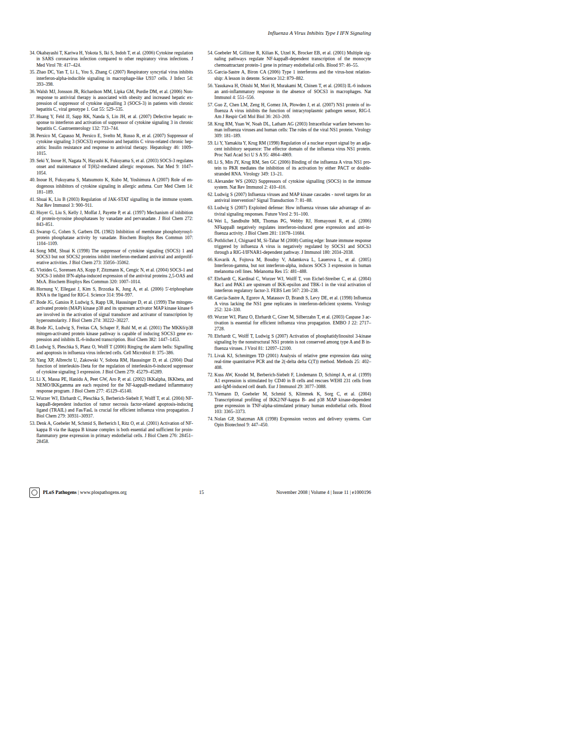Influenza A Virus Inhibits Type I IFN Signaling
Okabayashi T, Kariwa H, Yokota S, Iki S, Indoh T, et al. (2006) Cytokine regulation in SARS coronavirus infection compared to other respiratory virus infections. J Med Virol 78: 417–424.
Zhao DC, Yan T, Li L, You S, Zhang C (2007) Respiratory syncytial virus inhibits interferon-alpha-inducible signaling in macrophage-like U937 cells. J Infect 54: 393–398.
Walsh MJ, Jonsson JR, Richardson MM, Lipka GM, Purdie DM, et al. (2006) Non-response to antiviral therapy is associated with obesity and increased hepatic expression of suppressor of cytokine signalling 3 (SOCS-3) in patients with chronic hepatitis C, viral genotype 1. Gut 55: 529–535.
Huang Y, Feld JJ, Sapp RK, Nanda S, Lin JH, et al. (2007) Defective hepatic response to interferon and activation of suppressor of cytokine signaling 3 in chronic hepatitis C. Gastroenterology 132: 733–744.
Persico M, Capasso M, Persico E, Svelto M, Russo R, et al. (2007) Suppressor of cytokine signaling 3 (SOCS3) expression and hepatitis C virus-related chronic hepatitis: Insulin resistance and response to antiviral therapy. Hepatology 46: 1009–1015.
Seki Y, Inoue H, Nagata N, Hayashi K, Fukuyama S, et al. (2003) SOCS-3 regulates onset and maintenance of T(H)2-mediated allergic responses. Nat Med 9: 1047–1054.
Inoue H, Fukuyama S, Matsumoto K, Kubo M, Yoshimura A (2007) Role of endogenous inhibitors of cytokine signaling in allergic asthma. Curr Med Chem 14: 181–189.
Shuai K, Liu B (2003) Regulation of JAK-STAT signalling in the immune system. Nat Rev Immunol 3: 900–911.
Huyer G, Liu S, Kelly J, Moffat J, Payette P, et al. (1997) Mechanism of inhibition of protein-tyrosine phosphatases by vanadate and pervanadate. J Biol Chem 272: 843–851.
Swarup G, Cohen S, Garbers DL (1982) Inhibition of membrane phosphotyrosyl-protein phosphatase activity by vanadate. Biochem Biophys Res Commun 107: 1104–1109.
Song MM, Shuai K (1998) The suppressor of cytokine signaling (SOCS) 1 and SOCS3 but not SOCS2 proteins inhibit interferon-mediated antiviral and antiproliferative activities. J Biol Chem 273: 35056–35062.
Vlotides G, Sorensen AS, Kopp F, Zitzmann K, Cengic N, et al. (2004) SOCS-1 and SOCS-3 inhibit IFN-alpha-induced expression of the antiviral proteins 2,5-OAS and MxA. Biochem Biophys Res Commun 320: 1007–1014.
Hornung V, Ellegast J, Kim S, Brzozka K, Jung A, et al. (2006) 5′-triphosphate RNA is the ligand for RIG-I. Science 314: 994–997.
Bode JG, Gatsios P, Ludwig S, Rapp UR, Haussinger D, et al. (1999) The mitogen-activated protein (MAP) kinase p38 and its upstream activator MAP kinase kinase 6 are involved in the activation of signal transducer and activator of transcription by hyperosmolarity. J Biol Chem 274: 30222–30227.
Bode JG, Ludwig S, Freitas CA, Schaper F, Ruhl M, et al. (2001) The MKK6/p38 mitogen-activated protein kinase pathway is capable of inducing SOCS3 gene expression and inhibits IL-6-induced transcription. Biol Chem 382: 1447–1453.
Ludwig S, Pleschka S, Planz O, Wolff T (2006) Ringing the alarm bells: Signalling and apoptosis in influenza virus infected cells. Cell Microbiol 8: 375–386.
Yang XP, Albrecht U, Zakowski V, Sobota RM, Haussinger D, et al. (2004) Dual function of interleukin-1beta for the regulation of interleukin-6-induced suppressor of cytokine signaling 3 expression. J Biol Chem 279: 45279–45289.
Li X, Massa PE, Hanidu A, Peet GW, Aro P, et al. (2002) IKKalpha, IKKbeta, and NEMO/IKKgamma are each required for the NF-kappaB-mediated inflammatory response program. J Biol Chem 277: 45129–45140.
Wurzer WJ, Ehrhardt C, Pleschka S, Berberich-Siebelt F, Wolff T, et al. (2004) NF-kappaB-dependent induction of tumor necrosis factor-related apoptosis-inducing ligand (TRAIL) and Fas/FasL is crucial for efficient influenza virus propagation. J Biol Chem 279: 30931–30937.
Denk A, Goebeler M, Schmid S, Berberich I, Ritz O, et al. (2001) Activation of NF-kappa B via the ikappa B kinase complex is both essential and sufficient for proinflammatory gene expression in primary endothelial cells. J Biol Chem 276: 28451–28458.
Goebeler M, Gillitzer R, Kilian K, Utzel K, Brocker EB, et al. (2001) Multiple signaling pathways regulate NF-kappaB-dependent transcription of the monocyte chemoattractant protein-1 gene in primary endothelial cells. Blood 97: 46–55.
Garcia-Sastre A, Biron CA (2006) Type 1 interferons and the virus-host relationship: A lesson in detente. Science 312: 879–882.
Yasukawa H, Ohishi M, Mori H, Murakami M, Chinen T, et al. (2003) IL-6 induces an anti-inflammatory response in the absence of SOCS3 in macrophages. Nat Immunol 4: 551–556.
Guo Z, Chen LM, Zeng H, Gomez JA, Plowden J, et al. (2007) NS1 protein of influenza A virus inhibits the function of intracytoplasmic pathogen sensor, RIG-I. Am J Respir Cell Mol Biol 36: 263–269.
Krug RM, Yuan W, Noah DL, Latham AG (2003) Intracellular warfare between human influenza viruses and human cells: The roles of the viral NS1 protein. Virology 309: 181–189.
Li Y, Yamakita Y, Krug RM (1998) Regulation of a nuclear export signal by an adjacent inhibitory sequence: The effector domain of the influenza virus NS1 protein. Proc Natl Acad Sci U S A 95: 4864–4869.
Li S, Min JY, Krug RM, Sen GC (2006) Binding of the influenza A virus NS1 protein to PKR mediates the inhibition of its activation by either PACT or double-stranded RNA. Virology 349: 13–21.
Alexander WS (2002) Suppressors of cytokine signalling (SOCS) in the immune system. Nat Rev Immunol 2: 410–416.
Ludwig S (2007) Influenza viruses and MAP kinase cascades - novel targets for an antiviral intervention? Signal Transduction 7: 81–88.
Ludwig S (2007) Exploited defense: How influenza viruses take advantage of antiviral signaling responses. Future Virol 2: 91–100.
Wei L, Sandbulte MR, Thomas PG, Webby RJ, Homayouni R, et al. (2006) NFkappaB negatively regulates interferon-induced gene expression and anti-influenza activity. J Biol Chem 281: 11678–11684.
Pothlichet J, Chignard M, Si-Tahar M (2008) Cutting edge: Innate immune response triggered by influenza A virus is negatively regulated by SOCS1 and SOCS3 through a RIG-I/IFNAR1-dependent pathway. J Immunol 180: 2034–2038.
Kovarik A, Fojtova M, Boudny V, Adamkova L, Lauerova L, et al. (2005) Interferon-gamma, but not interferon-alpha, induces SOCS 3 expression in human melanoma cell lines. Melanoma Res 15: 481–488.
Ehrhardt C, Kardinal C, Wurzer WJ, Wolff T, von Eichel-Streiber C, et al. (2004) Rac1 and PAK1 are upstream of IKK-epsilon and TBK-1 in the viral activation of interferon regulatory factor-3. FEBS Lett 567: 230–238.
Garcia-Sastre A, Egorov A, Matassov D, Brandt S, Levy DE, et al. (1998) Influenza A virus lacking the NS1 gene replicates in interferon-deficient systems. Virology 252: 324–330.
Wurzer WJ, Planz O, Ehrhardt C, Giner M, Silberzahn T, et al. (2003) Caspase 3 activation is essential for efficient influenza virus propagation. EMBO J 22: 2717–2728.
Ehrhardt C, Wolff T, Ludwig S (2007) Activation of phosphatidylinositol 3-kinase signaling by the nonstructural NS1 protein is not conserved among type A and B influenza viruses. J Virol 81: 12097–12100.
Livak KJ, Schmittgen TD (2001) Analysis of relative gene expression data using real-time quantitative PCR and the 2(-delta delta C(T)) method. Methods 25: 402–408.
Kuss AW, Knodel M, Berberich-Siebelt F, Lindemann D, Schimpl A, et al. (1999) A1 expression is stimulated by CD40 in B cells and rescues WEHI 231 cells from anti-IgM-induced cell death. Eur J Immunol 29: 3077–3088.
Viemann D, Goebeler M, Schmid S, Klimmek K, Sorg C, et al. (2004) Transcriptional profiling of IKK2/NF-kappa B- and p38 MAP kinase-dependent gene expression in TNF-alpha-stimulated primary human endothelial cells. Blood 103: 3365–3373.
Nolan GP, Shatzman AR (1998) Expression vectors and delivery systems. Curr Opin Biotechnol 9: 447–450.
PLoS Pathogens | www.plospathogens.org
15
November 2008 | Volume 4 | Issue 11 | e1000196